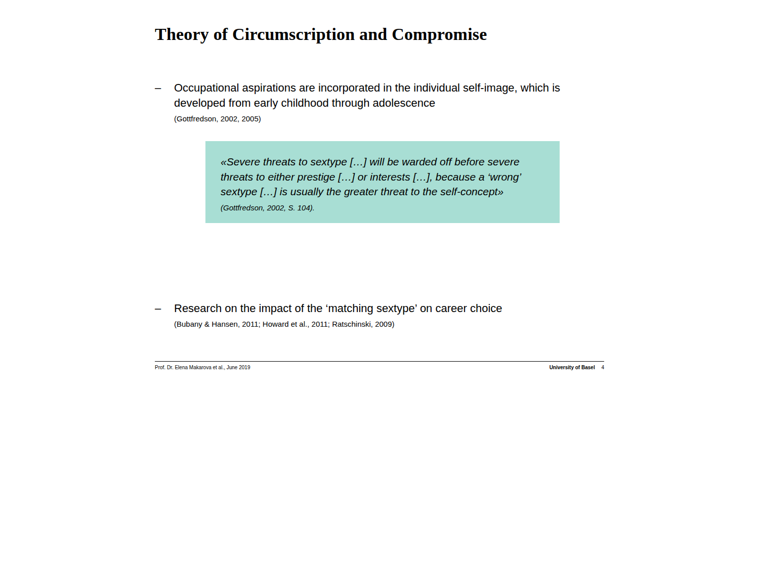Theory of Circumscription and Compromise
Occupational aspirations are incorporated in the individual self-image, which is developed from early childhood through adolescence (Gottfredson, 2002, 2005)
«Severe threats to sextype […] will be warded off before severe threats to either prestige […] or interests […], because a ‘wrong’ sextype […] is usually the greater threat to the self-concept»
(Gottfredson, 2002, S. 104).
Research on the impact of the ‘matching sextype’ on career choice (Bubany & Hansen, 2011; Howard et al., 2011; Ratschinski, 2009)
Prof. Dr. Elena Makarova et al., June 2019 University of Basel 4